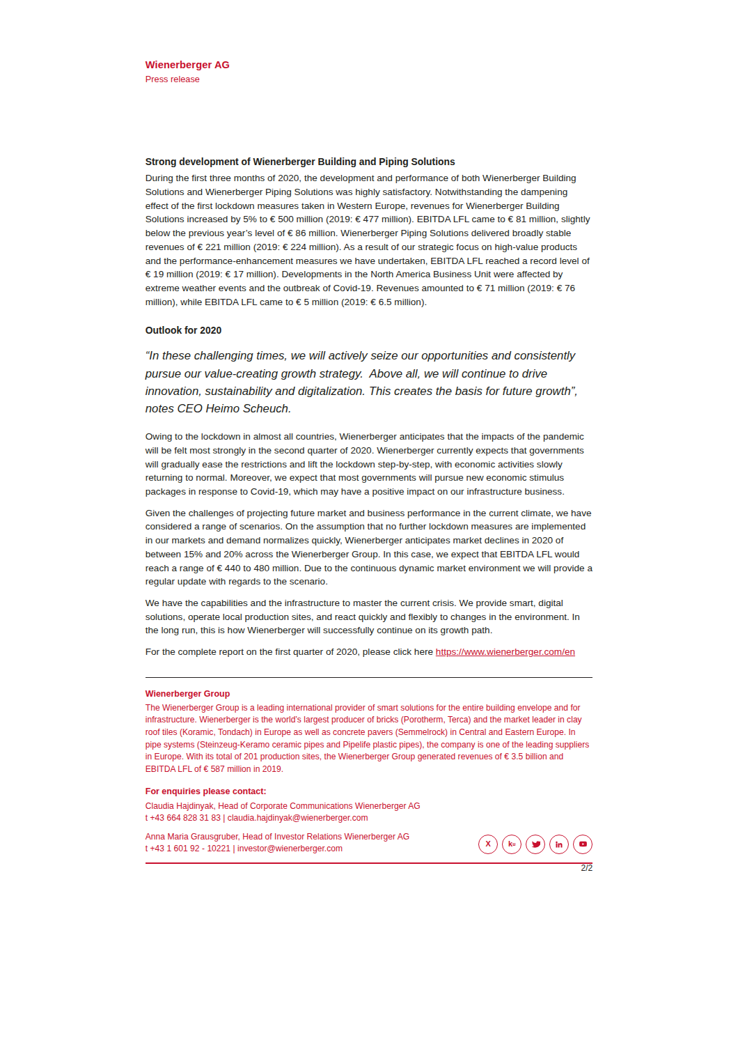Wienerberger AG
Press release
Strong development of Wienerberger Building and Piping Solutions
During the first three months of 2020, the development and performance of both Wienerberger Building Solutions and Wienerberger Piping Solutions was highly satisfactory. Notwithstanding the dampening effect of the first lockdown measures taken in Western Europe, revenues for Wienerberger Building Solutions increased by 5% to € 500 million (2019: € 477 million). EBITDA LFL came to € 81 million, slightly below the previous year’s level of € 86 million. Wienerberger Piping Solutions delivered broadly stable revenues of € 221 million (2019: € 224 million). As a result of our strategic focus on high-value products and the performance-enhancement measures we have undertaken, EBITDA LFL reached a record level of € 19 million (2019: € 17 million). Developments in the North America Business Unit were affected by extreme weather events and the outbreak of Covid-19. Revenues amounted to € 71 million (2019: € 76 million), while EBITDA LFL came to € 5 million (2019: € 6.5 million).
Outlook for 2020
“In these challenging times, we will actively seize our opportunities and consistently pursue our value-creating growth strategy. Above all, we will continue to drive innovation, sustainability and digitalization. This creates the basis for future growth”, notes CEO Heimo Scheuch.
Owing to the lockdown in almost all countries, Wienerberger anticipates that the impacts of the pandemic will be felt most strongly in the second quarter of 2020. Wienerberger currently expects that governments will gradually ease the restrictions and lift the lockdown step-by-step, with economic activities slowly returning to normal. Moreover, we expect that most governments will pursue new economic stimulus packages in response to Covid-19, which may have a positive impact on our infrastructure business.
Given the challenges of projecting future market and business performance in the current climate, we have considered a range of scenarios. On the assumption that no further lockdown measures are implemented in our markets and demand normalizes quickly, Wienerberger anticipates market declines in 2020 of between 15% and 20% across the Wienerberger Group. In this case, we expect that EBITDA LFL would reach a range of € 440 to 480 million. Due to the continuous dynamic market environment we will provide a regular update with regards to the scenario.
We have the capabilities and the infrastructure to master the current crisis. We provide smart, digital solutions, operate local production sites, and react quickly and flexibly to changes in the environment. In the long run, this is how Wienerberger will successfully continue on its growth path.
For the complete report on the first quarter of 2020, please click here https://www.wienerberger.com/en
Wienerberger Group
The Wienerberger Group is a leading international provider of smart solutions for the entire building envelope and for infrastructure. Wienerberger is the world’s largest producer of bricks (Porotherm, Terca) and the market leader in clay roof tiles (Koramic, Tondach) in Europe as well as concrete pavers (Semmelrock) in Central and Eastern Europe. In pipe systems (Steinzeug-Keramo ceramic pipes and Pipelife plastic pipes), the company is one of the leading suppliers in Europe. With its total of 201 production sites, the Wienerberger Group generated revenues of € 3.5 billion and EBITDA LFL of € 587 million in 2019.
For enquiries please contact:
Claudia Hajdinyak, Head of Corporate Communications Wienerberger AG
t +43 664 828 31 83 | claudia.hajdinyak@wienerberger.com
Anna Maria Grausgruber, Head of Investor Relations Wienerberger AG
t +43 1 601 92 - 10221 | investor@wienerberger.com
X ku
2/2